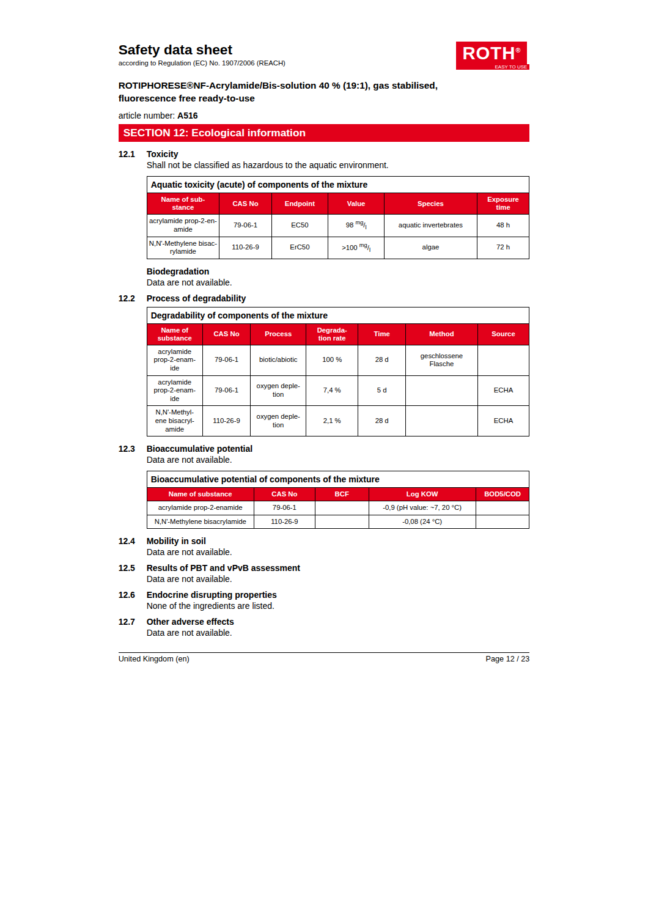Safety data sheet
according to Regulation (EC) No. 1907/2006 (REACH)
ROTH®
EASY TO USE
ROTIPHORESE®NF-Acrylamide/Bis-solution 40 % (19:1), gas stabilised,
fluorescence free ready-to-use
article number: A516
SECTION 12: Ecological information
12.1
Toxicity
Shall not be classified as hazardous to the aquatic environment.
Aquatic toxicity (acute) of components of the mixture
| Name of sub- stance | CAS No | Endpoint | Value | Species | Exposure time |
| --- | --- | --- | --- | --- | --- |
| acrylamide prop-2-en- amide | 79-06-1 | EC50 | 98 mg / l | aquatic invertebrates | 48 h |
| N,N'-Methylene bisac- rylamide | 110-26-9 | ErC50 | >100 mg / l | algae | 72 h |
Biodegradation
Data are not available.
12.2
Process of degradability
Degradability of components of the mixture
| Name of substance | CAS No | Process | Degrada- tion rate | Time | Method | Source |
| --- | --- | --- | --- | --- | --- | --- |
| acrylamide prop-2-enam- ide | 79-06-1 | biotic/abiotic | 100 % | 28 d | geschlossene Flasche | |
| acrylamide prop-2-enam- ide | 79-06-1 | oxygen deple- tion | 7,4 % | 5 d | | ECHA |
| N,N'-Methyl- ene bisacryl- amide | 110-26-9 | oxygen deple- tion | 2,1 % | 28 d | | ECHA |
12.3
Bioaccumulative potential
Data are not available.
Bioaccumulative potential of components of the mixture
| Name of substance | CAS No | BCF | Log KOW | BOD5/COD |
| --- | --- | --- | --- | --- |
| acrylamide prop-2-enamide | 79-06-1 | | -0,9 (pH value: ~7, 20 °C) | |
| N,N'-Methylene bisacrylamide | 110-26-9 | | -0,08 (24 °C) | |
12.4
Mobility in soil
Data are not available.
12.5
Results of PBT and vPvB assessment
Data are not available.
12.6
Endocrine disrupting properties
None of the ingredients are listed.
12.7
Other adverse effects
Data are not available.
United Kingdom (en) Page 12 / 23